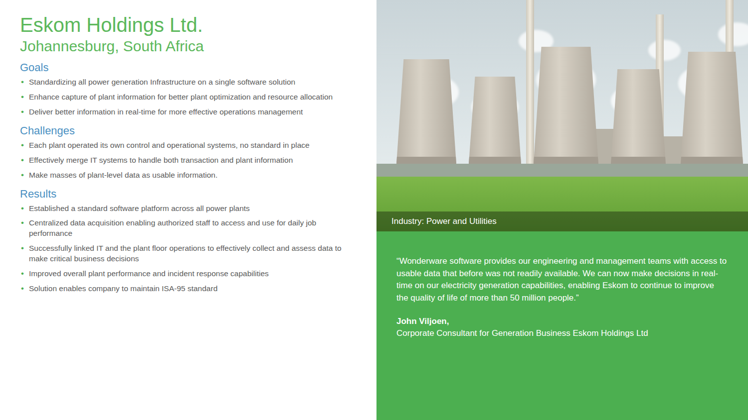Eskom Holdings Ltd.
Johannesburg, South Africa
Goals
Standardizing all power generation Infrastructure on a single software solution
Enhance capture of plant information for better plant optimization and resource allocation
Deliver better information in real-time for more effective operations management
Challenges
Each plant operated its own control and operational systems, no standard in place
Effectively merge IT systems to handle both transaction and plant information
Make masses of plant-level data as usable information.
Results
Established a standard software platform across all power plants
Centralized data acquisition enabling authorized staff to access and use for daily job performance
Successfully linked IT and the plant floor operations to effectively collect and assess data to make critical business decisions
Improved overall plant performance and incident response capabilities
Solution enables company to maintain ISA-95 standard
Industry: Power and Utilities
“Wonderware software provides our engineering and management teams with access to usable data that before was not readily available. We can now make decisions in real-time on our electricity generation capabilities, enabling Eskom to continue to improve the quality of life of more than 50 million people.”
John Viljoen,
Corporate Consultant for Generation Business Eskom Holdings Ltd